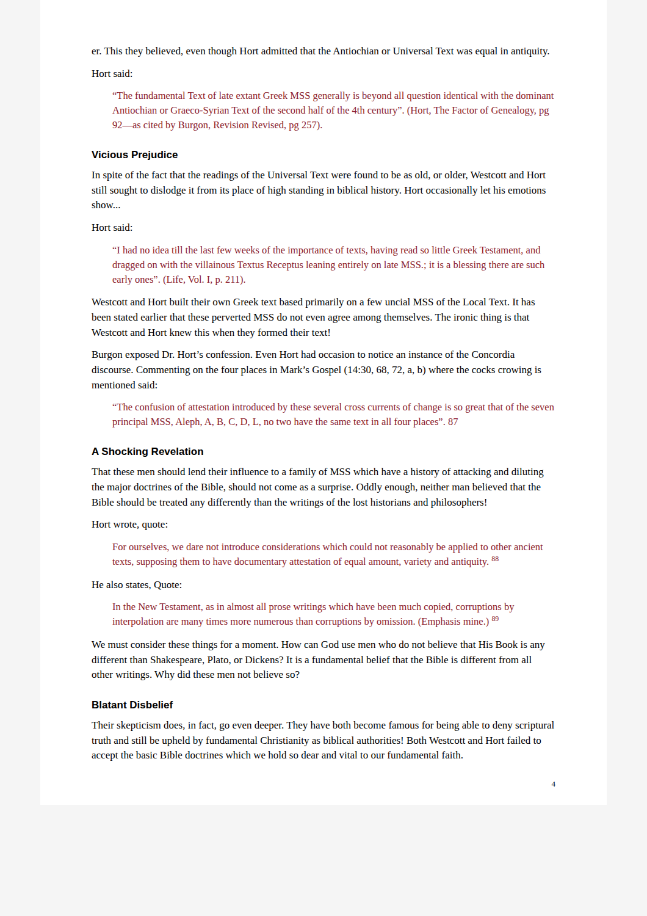er. This they believed, even though Hort admitted that the Antiochian or Universal Text was equal in antiquity.
Hort said:
“The fundamental Text of late extant Greek MSS generally is beyond all question identical with the dominant Antiochian or Graeco-Syrian Text of the second half of the 4th century”. (Hort, The Factor of Genealogy, pg 92—as cited by Burgon, Revision Revised, pg 257).
Vicious Prejudice
In spite of the fact that the readings of the Universal Text were found to be as old, or older, Westcott and Hort still sought to dislodge it from its place of high standing in biblical history. Hort occasionally let his emotions show...
Hort said:
“I had no idea till the last few weeks of the importance of texts, having read so little Greek Testament, and dragged on with the villainous Textus Receptus leaning entirely on late MSS.; it is a blessing there are such early ones”. (Life, Vol. I, p. 211).
Westcott and Hort built their own Greek text based primarily on a few uncial MSS of the Local Text. It has been stated earlier that these perverted MSS do not even agree among themselves. The ironic thing is that Westcott and Hort knew this when they formed their text!
Burgon exposed Dr. Hort’s confession. Even Hort had occasion to notice an instance of the Concordia discourse. Commenting on the four places in Mark’s Gospel (14:30, 68, 72, a, b) where the cocks crowing is mentioned said:
“The confusion of attestation introduced by these several cross currents of change is so great that of the seven principal MSS, Aleph, A, B, C, D, L, no two have the same text in all four places”. 87
A Shocking Revelation
That these men should lend their influence to a family of MSS which have a history of attacking and diluting the major doctrines of the Bible, should not come as a surprise. Oddly enough, neither man believed that the Bible should be treated any differently than the writings of the lost historians and philosophers!
Hort wrote, quote:
For ourselves, we dare not introduce considerations which could not reasonably be applied to other ancient texts, supposing them to have documentary attestation of equal amount, variety and antiquity. 88
He also states, Quote:
In the New Testament, as in almost all prose writings which have been much copied, corruptions by interpolation are many times more numerous than corruptions by omission. (Emphasis mine.) 89
We must consider these things for a moment. How can God use men who do not believe that His Book is any different than Shakespeare, Plato, or Dickens? It is a fundamental belief that the Bible is different from all other writings. Why did these men not believe so?
Blatant Disbelief
Their skepticism does, in fact, go even deeper. They have both become famous for being able to deny scriptural truth and still be upheld by fundamental Christianity as biblical authorities! Both Westcott and Hort failed to accept the basic Bible doctrines which we hold so dear and vital to our fundamental faith.
4